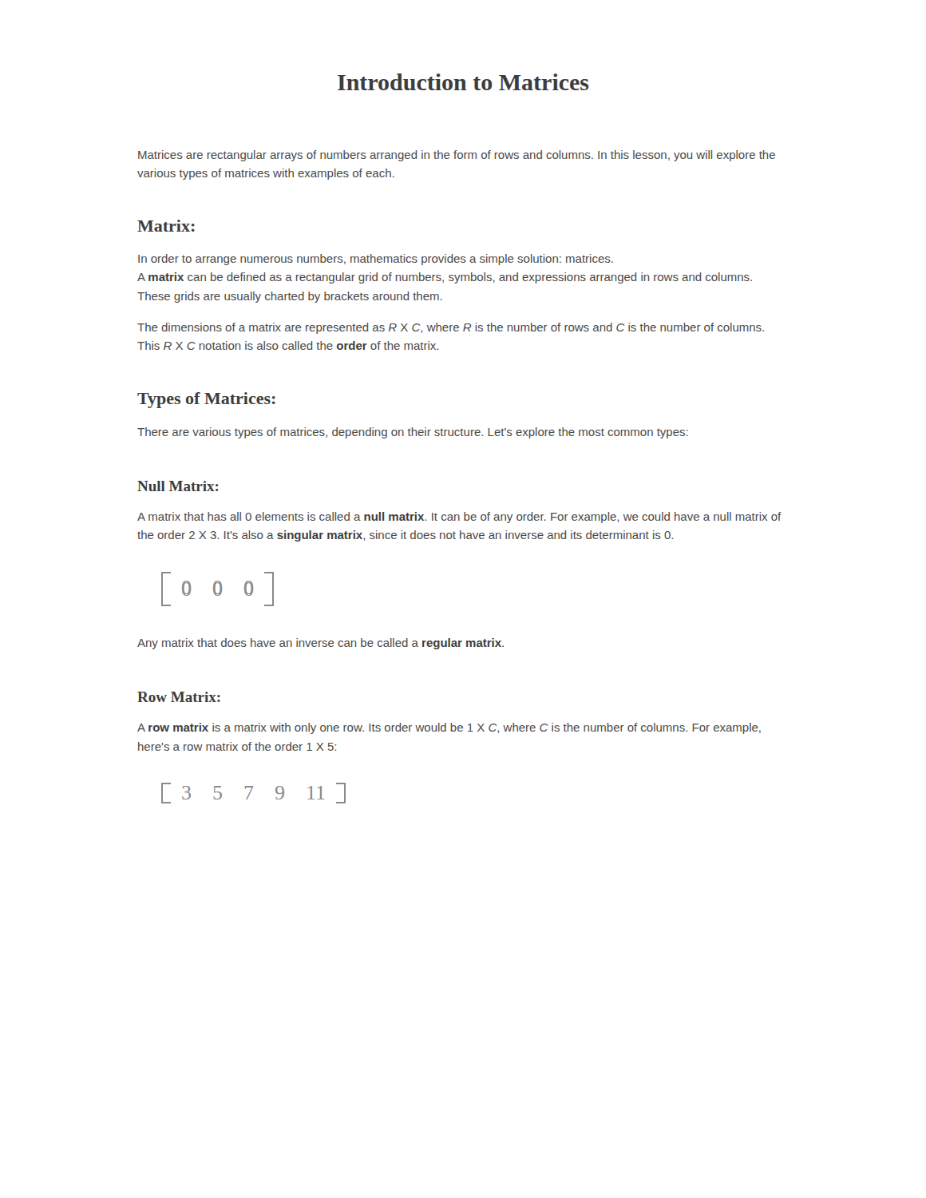Introduction to Matrices
Matrices are rectangular arrays of numbers arranged in the form of rows and columns. In this lesson, you will explore the various types of matrices with examples of each.
Matrix:
In order to arrange numerous numbers, mathematics provides a simple solution: matrices.
A matrix can be defined as a rectangular grid of numbers, symbols, and expressions arranged in rows and columns. These grids are usually charted by brackets around them.
The dimensions of a matrix are represented as R X C, where R is the number of rows and C is the number of columns. This R X C notation is also called the order of the matrix.
Types of Matrices:
There are various types of matrices, depending on their structure. Let's explore the most common types:
Null Matrix:
A matrix that has all 0 elements is called a null matrix. It can be of any order. For example, we could have a null matrix of the order 2 X 3. It's also a singular matrix, since it does not have an inverse and its determinant is 0.
| 0 | 0 | 0 |
| 0 | 0 | 0 |
Any matrix that does have an inverse can be called a regular matrix.
Row Matrix:
A row matrix is a matrix with only one row. Its order would be 1 X C, where C is the number of columns. For example, here's a row matrix of the order 1 X 5:
| 3 | 5 | 7 | 9 | 11 |